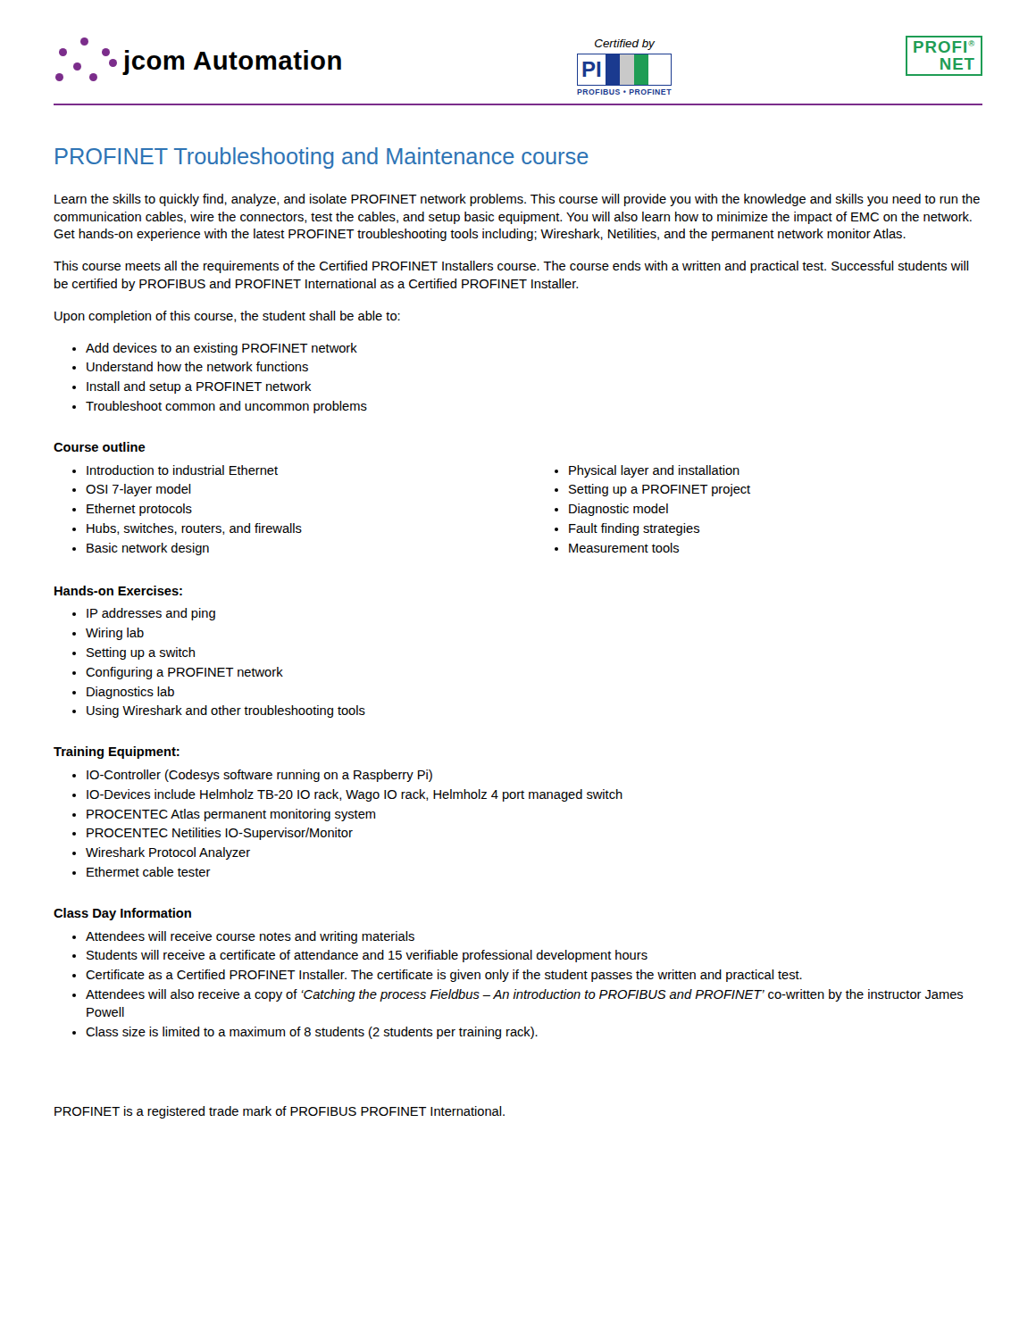jcom Automation
Certified by
PI
PROFIBUS • PROFINET
PROFI® NET
PROFINET Troubleshooting and Maintenance course
Learn the skills to quickly find, analyze, and isolate PROFINET network problems. This course will provide you with the knowledge and skills you need to run the communication cables, wire the connectors, test the cables, and setup basic equipment. You will also learn how to minimize the impact of EMC on the network. Get hands-on experience with the latest PROFINET troubleshooting tools including; Wireshark, Netilities, and the permanent network monitor Atlas.
This course meets all the requirements of the Certified PROFINET Installers course. The course ends with a written and practical test. Successful students will be certified by PROFIBUS and PROFINET International as a Certified PROFINET Installer.
Upon completion of this course, the student shall be able to:
Add devices to an existing PROFINET network
Understand how the network functions
Install and setup a PROFINET network
Troubleshoot common and uncommon problems
Course outline
Introduction to industrial Ethernet
OSI 7-layer model
Ethernet protocols
Hubs, switches, routers, and firewalls
Basic network design
Physical layer and installation
Setting up a PROFINET project
Diagnostic model
Fault finding strategies
Measurement tools
Hands-on Exercises:
IP addresses and ping
Wiring lab
Setting up a switch
Configuring a PROFINET network
Diagnostics lab
Using Wireshark and other troubleshooting tools
Training Equipment:
IO-Controller (Codesys software running on a Raspberry Pi)
IO-Devices include Helmholz TB-20 IO rack, Wago IO rack, Helmholz 4 port managed switch
PROCENTEC Atlas permanent monitoring system
PROCENTEC Netilities IO-Supervisor/Monitor
Wireshark Protocol Analyzer
Ethermet cable tester
Class Day Information
Attendees will receive course notes and writing materials
Students will receive a certificate of attendance and 15 verifiable professional development hours
Certificate as a Certified PROFINET Installer. The certificate is given only if the student passes the written and practical test.
Attendees will also receive a copy of ‘Catching the process Fieldbus – An introduction to PROFIBUS and PROFINET’ co-written by the instructor James Powell
Class size is limited to a maximum of 8 students (2 students per training rack).
PROFINET is a registered trade mark of PROFIBUS PROFINET International.